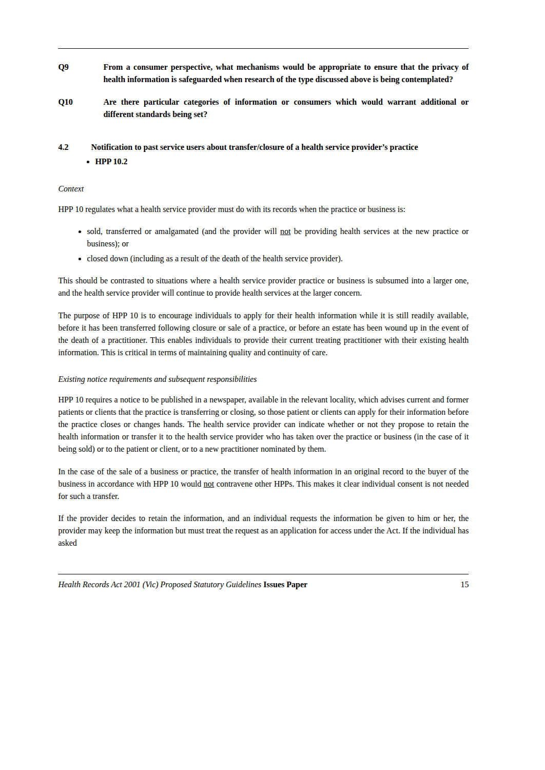Q9
From a consumer perspective, what mechanisms would be appropriate to ensure that the privacy of health information is safeguarded when research of the type discussed above is being contemplated?
Q10
Are there particular categories of information or consumers which would warrant additional or different standards being set?
4.2 Notification to past service users about transfer/closure of a health service provider’s practice
HPP 10.2
Context
HPP 10 regulates what a health service provider must do with its records when the practice or business is:
sold, transferred or amalgamated (and the provider will not be providing health services at the new practice or business); or
closed down (including as a result of the death of the health service provider).
This should be contrasted to situations where a health service provider practice or business is subsumed into a larger one, and the health service provider will continue to provide health services at the larger concern.
The purpose of HPP 10 is to encourage individuals to apply for their health information while it is still readily available, before it has been transferred following closure or sale of a practice, or before an estate has been wound up in the event of the death of a practitioner. This enables individuals to provide their current treating practitioner with their existing health information. This is critical in terms of maintaining quality and continuity of care.
Existing notice requirements and subsequent responsibilities
HPP 10 requires a notice to be published in a newspaper, available in the relevant locality, which advises current and former patients or clients that the practice is transferring or closing, so those patient or clients can apply for their information before the practice closes or changes hands. The health service provider can indicate whether or not they propose to retain the health information or transfer it to the health service provider who has taken over the practice or business (in the case of it being sold) or to the patient or client, or to a new practitioner nominated by them.
In the case of the sale of a business or practice, the transfer of health information in an original record to the buyer of the business in accordance with HPP 10 would not contravene other HPPs. This makes it clear individual consent is not needed for such a transfer.
If the provider decides to retain the information, and an individual requests the information be given to him or her, the provider may keep the information but must treat the request as an application for access under the Act. If the individual has asked
Health Records Act 2001 (Vic) Proposed Statutory Guidelines Issues Paper
15